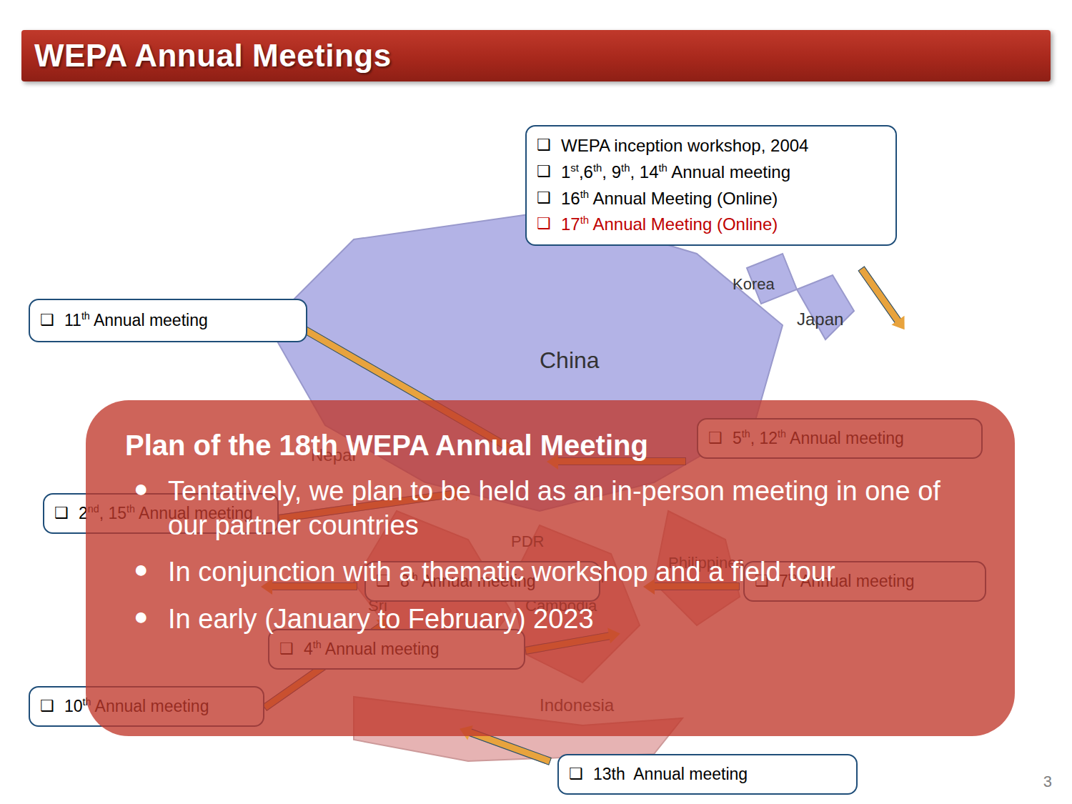WEPA Annual Meetings
WEPA inception workshop, 2004
1st,6th, 9th, 14th Annual meeting
16th Annual Meeting (Online)
17th Annual Meeting (Online)
11th Annual meeting
5th, 12th Annual meeting
2nd, 15th Annual meeting
8th Annual meeting
7th Annual meeting
4th Annual meeting
10th Annual meeting
13th Annual meeting
Plan of the 18th WEPA Annual Meeting
Tentatively, we plan to be held as an in-person meeting in one of our partner countries
In conjunction with a thematic workshop and a field tour
In early (January to February) 2023
3